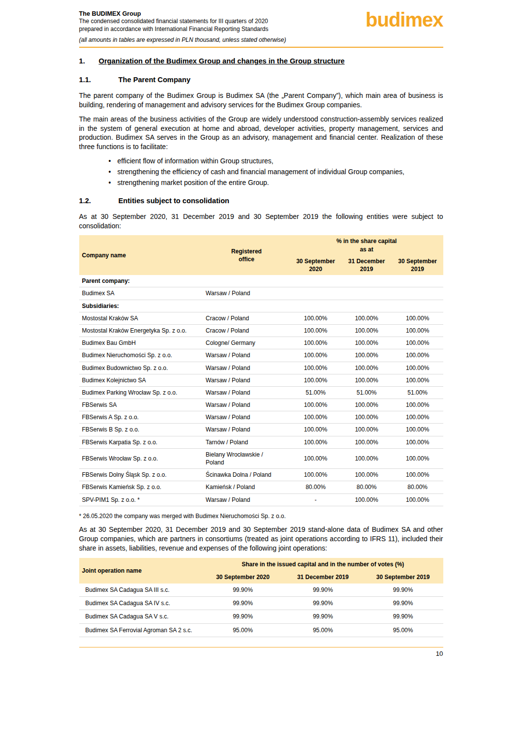The BUDIMEX Group
The condensed consolidated financial statements for III quarters of 2020
prepared in accordance with International Financial Reporting Standards
(all amounts in tables are expressed in PLN thousand, unless stated otherwise)
budimex
1. Organization of the Budimex Group and changes in the Group structure
1.1. The Parent Company
The parent company of the Budimex Group is Budimex SA (the „Parent Company”), which main area of business is building, rendering of management and advisory services for the Budimex Group companies.
The main areas of the business activities of the Group are widely understood construction-assembly services realized in the system of general execution at home and abroad, developer activities, property management, services and production. Budimex SA serves in the Group as an advisory, management and financial center. Realization of these three functions is to facilitate:
efficient flow of information within Group structures,
strengthening the efficiency of cash and financial management of individual Group companies,
strengthening market position of the entire Group.
1.2. Entities subject to consolidation
As at 30 September 2020, 31 December 2019 and 30 September 2019 the following entities were subject to consolidation:
| Company name | Registered office | % in the share capital as at |
| --- | --- | --- |
| 30 September 2020 | 31 December 2019 | 30 September 2019 |
| Parent company: |
| Budimex SA | Warsaw / Poland | | | |
| Subsidiaries: |
| Mostostal Kraków SA | Cracow / Poland | 100.00% | 100.00% | 100.00% |
| Mostostal Kraków Energetyka Sp. z o.o. | Cracow / Poland | 100.00% | 100.00% | 100.00% |
| Budimex Bau GmbH | Cologne/ Germany | 100.00% | 100.00% | 100.00% |
| Budimex Nieruchomości Sp. z o.o. | Warsaw / Poland | 100.00% | 100.00% | 100.00% |
| Budimex Budownictwo Sp. z o.o. | Warsaw / Poland | 100.00% | 100.00% | 100.00% |
| Budimex Kolejnictwo SA | Warsaw / Poland | 100.00% | 100.00% | 100.00% |
| Budimex Parking Wrocław Sp. z o.o. | Warsaw / Poland | 51.00% | 51.00% | 51.00% |
| FBSerwis SA | Warsaw / Poland | 100.00% | 100.00% | 100.00% |
| FBSerwis A Sp. z o.o. | Warsaw / Poland | 100.00% | 100.00% | 100.00% |
| FBSerwis B Sp. z o.o. | Warsaw / Poland | 100.00% | 100.00% | 100.00% |
| FBSerwis Karpatia Sp. z o.o. | Tarnów / Poland | 100.00% | 100.00% | 100.00% |
| FBSerwis Wrocław Sp. z o.o. | Bielany Wrocławskie / Poland | 100.00% | 100.00% | 100.00% |
| FBSerwis Dolny Śląsk Sp. z o.o. | Ścinawka Dolna / Poland | 100.00% | 100.00% | 100.00% |
| FBSerwis Kamieńsk Sp. z o.o. | Kamieńsk / Poland | 80.00% | 80.00% | 80.00% |
| SPV-PIM1 Sp. z o.o. * | Warsaw / Poland | - | 100.00% | 100.00% |
* 26.05.2020 the company was merged with Budimex Nieruchomości Sp. z o.o.
As at 30 September 2020, 31 December 2019 and 30 September 2019 stand-alone data of Budimex SA and other Group companies, which are partners in consortiums (treated as joint operations according to IFRS 11), included their share in assets, liabilities, revenue and expenses of the following joint operations:
| Joint operation name | Share in the issued capital and in the number of votes (%) |
| --- | --- |
| 30 September 2020 | 31 December 2019 | 30 September 2019 |
| Budimex SA Cadagua SA III s.c. | 99.90% | 99.90% | 99.90% |
| Budimex SA Cadagua SA IV s.c. | 99.90% | 99.90% | 99.90% |
| Budimex SA Cadagua SA V s.c. | 99.90% | 99.90% | 99.90% |
| Budimex SA Ferrovial Agroman SA 2 s.c. | 95.00% | 95.00% | 95.00% |
10